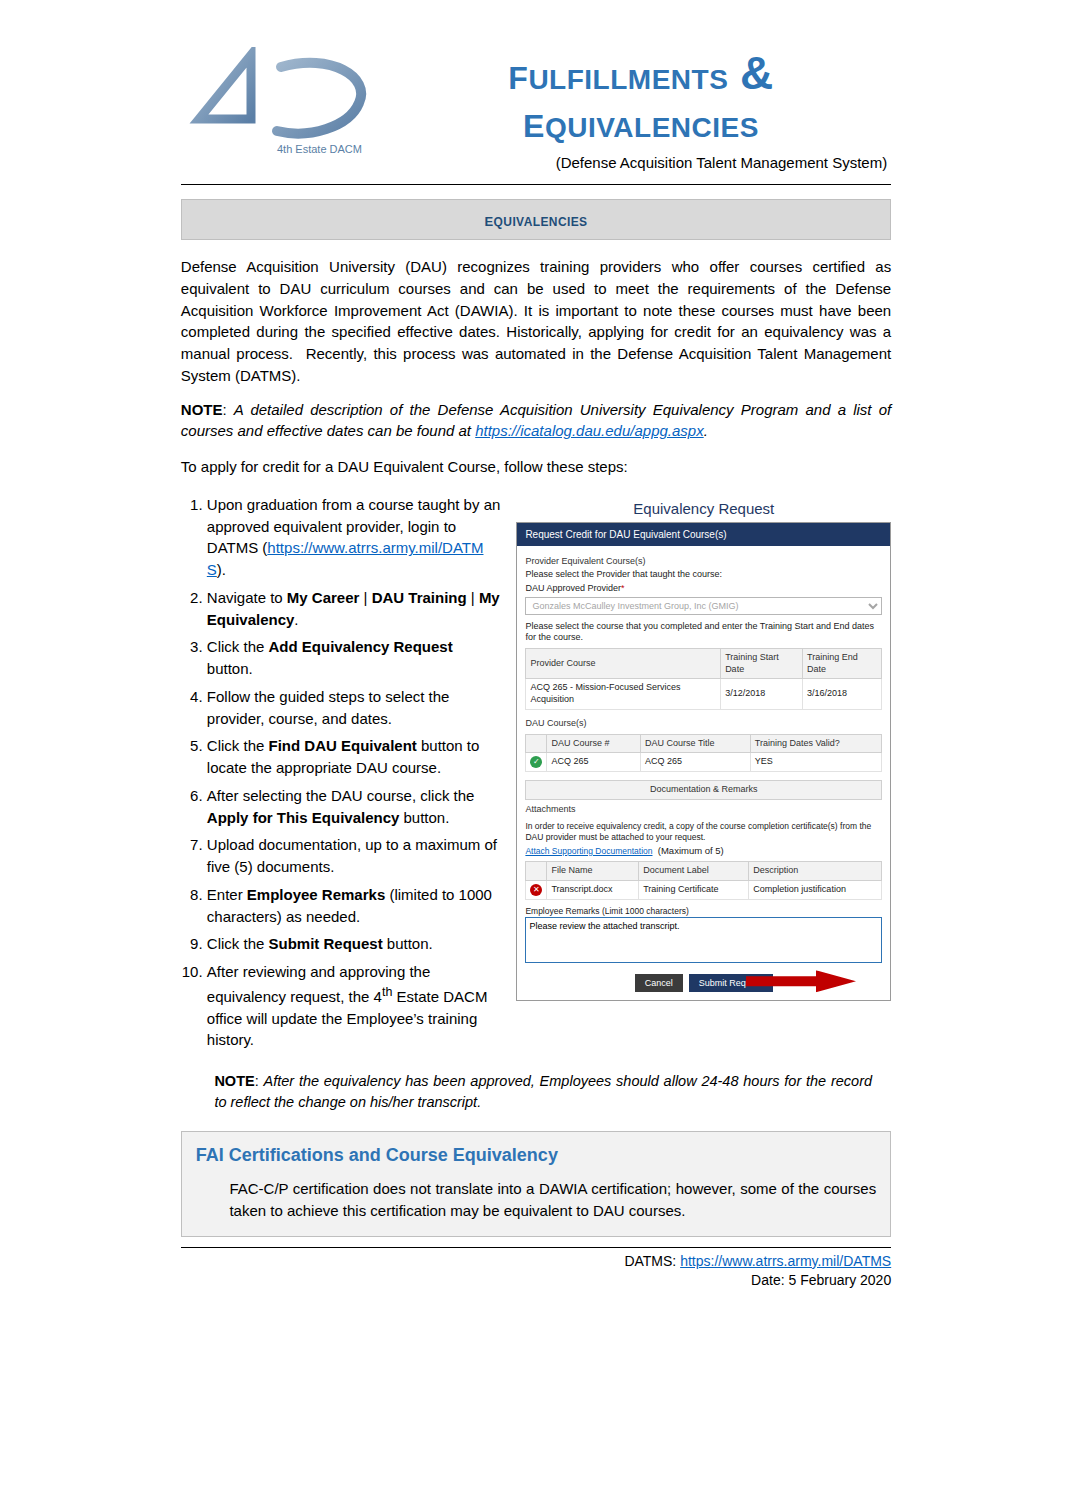4th Estate DACM
Fulfillments & Equivalencies
(Defense Acquisition Talent Management System)
Equivalencies
Defense Acquisition University (DAU) recognizes training providers who offer courses certified as equivalent to DAU curriculum courses and can be used to meet the requirements of the Defense Acquisition Workforce Improvement Act (DAWIA). It is important to note these courses must have been completed during the specified effective dates. Historically, applying for credit for an equivalency was a manual process. Recently, this process was automated in the Defense Acquisition Talent Management System (DATMS).
NOTE: A detailed description of the Defense Acquisition University Equivalency Program and a list of courses and effective dates can be found at https://icatalog.dau.edu/appg.aspx.
To apply for credit for a DAU Equivalent Course, follow these steps:
Upon graduation from a course taught by an approved equivalent provider, login to DATMS (https://www.atrrs.army.mil/DATMS).
Navigate to My Career | DAU Training | My Equivalency.
Click the Add Equivalency Request button.
Follow the guided steps to select the provider, course, and dates.
Click the Find DAU Equivalent button to locate the appropriate DAU course.
After selecting the DAU course, click the Apply for This Equivalency button.
Upload documentation, up to a maximum of five (5) documents.
Enter Employee Remarks (limited to 1000 characters) as needed.
Click the Submit Request button.
After reviewing and approving the equivalency request, the 4th Estate DACM office will update the Employee’s training history.
Equivalency Request
Request Credit for DAU Equivalent Course(s)
Provider Equivalent Course(s)
Please select the Provider that taught the course:
DAU Approved Provider*
Gonzales McCaulley Investment Group, Inc (GMIG)
Please select the course that you completed and enter the Training Start and End dates for the course.
| Provider Course | Training Start Date | Training End Date |
| --- | --- | --- |
| ACQ 265 - Mission-Focused Services Acquisition | 3/12/2018 | 3/16/2018 |
DAU Course(s)
| | DAU Course # | DAU Course Title | Training Dates Valid? |
| --- | --- | --- | --- |
| ✓ | ACQ 265 | ACQ 265 | YES |
Documentation & Remarks
Attachments
In order to receive equivalency credit, a copy of the course completion certificate(s) from the DAU provider must be attached to your request.
Attach Supporting Documentation (Maximum of 5)
| | File Name | Document Label | Description |
| --- | --- | --- | --- |
| ✕ | Transcript.docx | Training Certificate | Completion justification |
Employee Remarks (Limit 1000 characters)
Please review the attached transcript.
Cancel Submit Request
NOTE: After the equivalency has been approved, Employees should allow 24-48 hours for the record to reflect the change on his/her transcript.
FAI Certifications and Course Equivalency
FAC-C/P certification does not translate into a DAWIA certification; however, some of the courses taken to achieve this certification may be equivalent to DAU courses.
DATMS: https://www.atrrs.army.mil/DATMS
Date: 5 February 2020